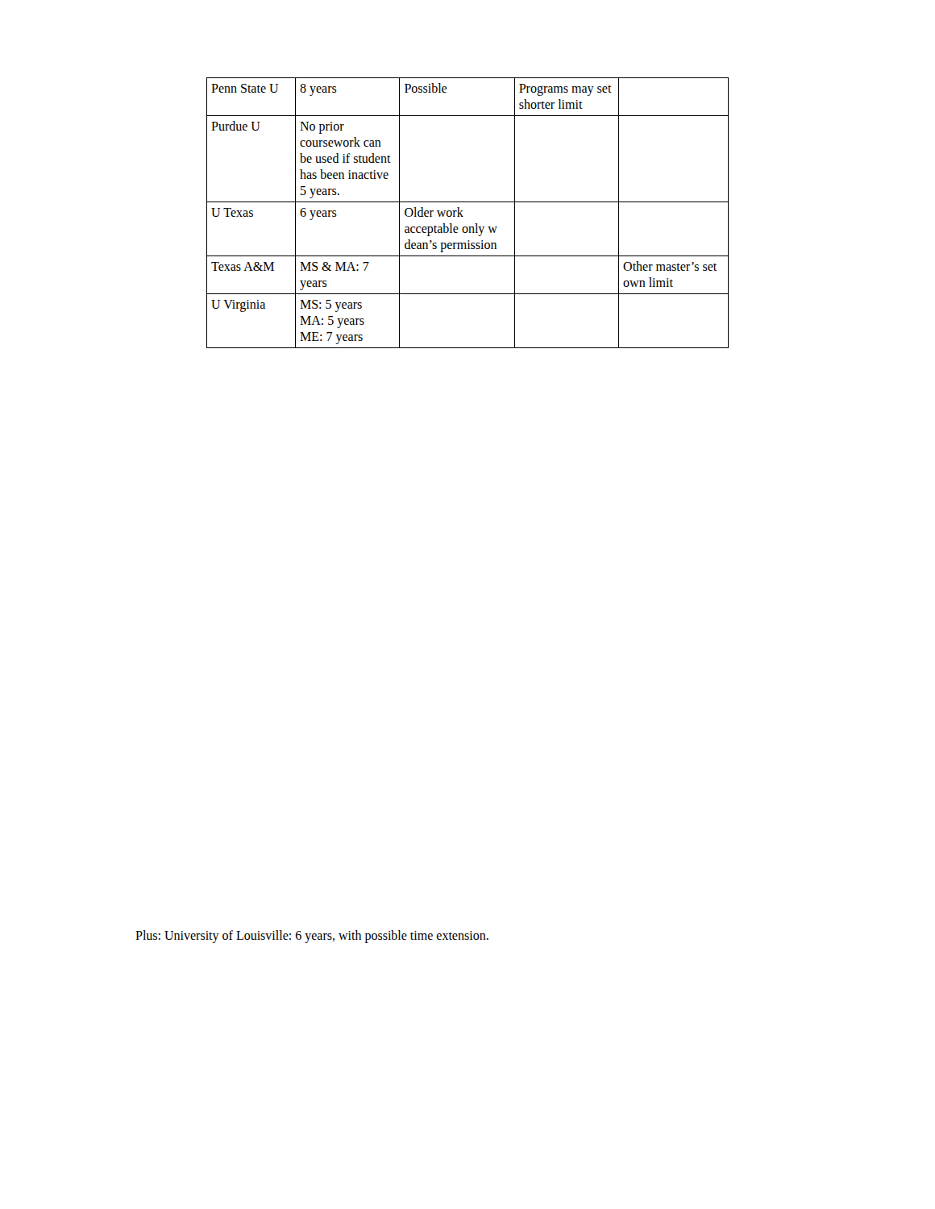| Penn State U | 8 years | Possible | Programs may set shorter limit | |
| Purdue U | No prior coursework can be used if student has been inactive 5 years. | | | |
| U Texas | 6 years | Older work acceptable only w dean’s permission | | |
| Texas A&M | MS & MA: 7 years | | | Other master’s set own limit |
| U Virginia | MS: 5 years MA: 5 years ME: 7 years | | | |
Plus: University of Louisville: 6 years, with possible time extension.